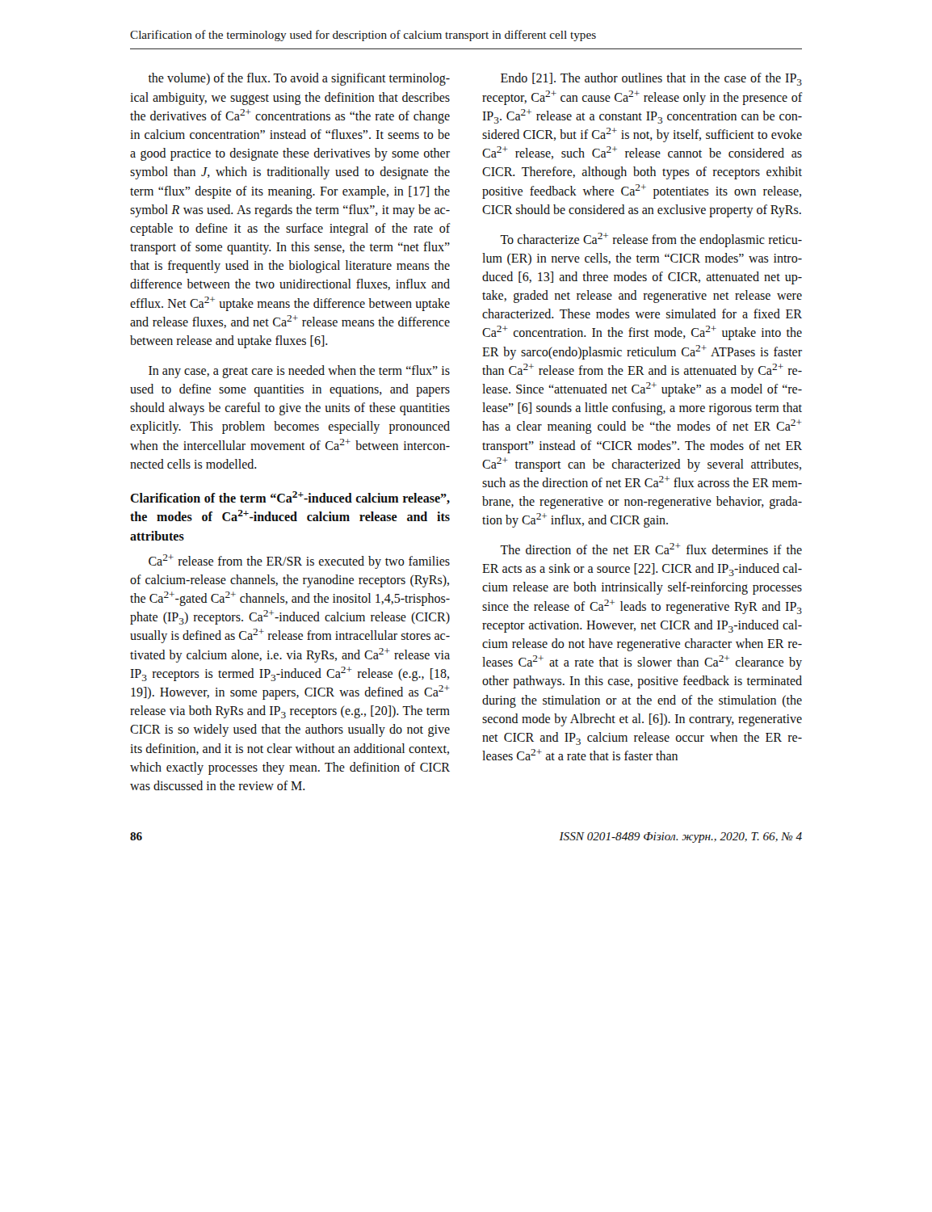Clarification of the terminology used for description of calcium transport in different cell types
the volume) of the flux. To avoid a significant terminological ambiguity, we suggest using the definition that describes the derivatives of Ca2+ concentrations as “the rate of change in calcium concentration” instead of “fluxes”. It seems to be a good practice to designate these derivatives by some other symbol than J, which is traditionally used to designate the term “flux” despite of its meaning. For example, in [17] the symbol R was used. As regards the term “flux”, it may be acceptable to define it as the surface integral of the rate of transport of some quantity. In this sense, the term “net flux” that is frequently used in the biological literature means the difference between the two unidirectional fluxes, influx and efflux. Net Ca2+ uptake means the difference between uptake and release fluxes, and net Ca2+ release means the difference between release and uptake fluxes [6].
In any case, a great care is needed when the term “flux” is used to define some quantities in equations, and papers should always be careful to give the units of these quantities explicitly. This problem becomes especially pronounced when the intercellular movement of Ca2+ between interconnected cells is modelled.
Clarification of the term “Ca2+-induced calcium release”, the modes of Ca2+-induced calcium release and its attributes
Ca2+ release from the ER/SR is executed by two families of calcium-release channels, the ryanodine receptors (RyRs), the Ca2+-gated Ca2+ channels, and the inositol 1,4,5-trisphosphate (IP3) receptors. Ca2+-induced calcium release (CICR) usually is defined as Ca2+ release from intracellular stores activated by calcium alone, i.e. via RyRs, and Ca2+ release via IP3 receptors is termed IP3-induced Ca2+ release (e.g., [18, 19]). However, in some papers, CICR was defined as Ca2+ release via both RyRs and IP3 receptors (e.g., [20]). The term CICR is so widely used that the authors usually do not give its definition, and it is not clear without an additional context, which exactly processes they mean. The definition of CICR was discussed in the review of M.
Endo [21]. The author outlines that in the case of the IP3 receptor, Ca2+ can cause Ca2+ release only in the presence of IP3. Ca2+ release at a constant IP3 concentration can be considered CICR, but if Ca2+ is not, by itself, sufficient to evoke Ca2+ release, such Ca2+ release cannot be considered as CICR. Therefore, although both types of receptors exhibit positive feedback where Ca2+ potentiates its own release, CICR should be considered as an exclusive property of RyRs.
To characterize Ca2+ release from the endoplasmic reticulum (ER) in nerve cells, the term “CICR modes” was introduced [6, 13] and three modes of CICR, attenuated net uptake, graded net release and regenerative net release were characterized. These modes were simulated for a fixed ER Ca2+ concentration. In the first mode, Ca2+ uptake into the ER by sarco(endo)plasmic reticulum Ca2+ ATPases is faster than Ca2+ release from the ER and is attenuated by Ca2+ release. Since “attenuated net Ca2+ uptake” as a model of “release” [6] sounds a little confusing, a more rigorous term that has a clear meaning could be “the modes of net ER Ca2+ transport” instead of “CICR modes”. The modes of net ER Ca2+ transport can be characterized by several attributes, such as the direction of net ER Ca2+ flux across the ER membrane, the regenerative or non-regenerative behavior, gradation by Ca2+ influx, and CICR gain.
The direction of the net ER Ca2+ flux determines if the ER acts as a sink or a source [22]. CICR and IP3-induced calcium release are both intrinsically self-reinforcing processes since the release of Ca2+ leads to regenerative RyR and IP3 receptor activation. However, net CICR and IP3-induced calcium release do not have regenerative character when ER releases Ca2+ at a rate that is slower than Ca2+ clearance by other pathways. In this case, positive feedback is terminated during the stimulation or at the end of the stimulation (the second mode by Albrecht et al. [6]). In contrary, regenerative net CICR and IP3 calcium release occur when the ER releases Ca2+ at a rate that is faster than
86 ISSN 0201-8489 Фізіол. журн., 2020, Т. 66, № 4